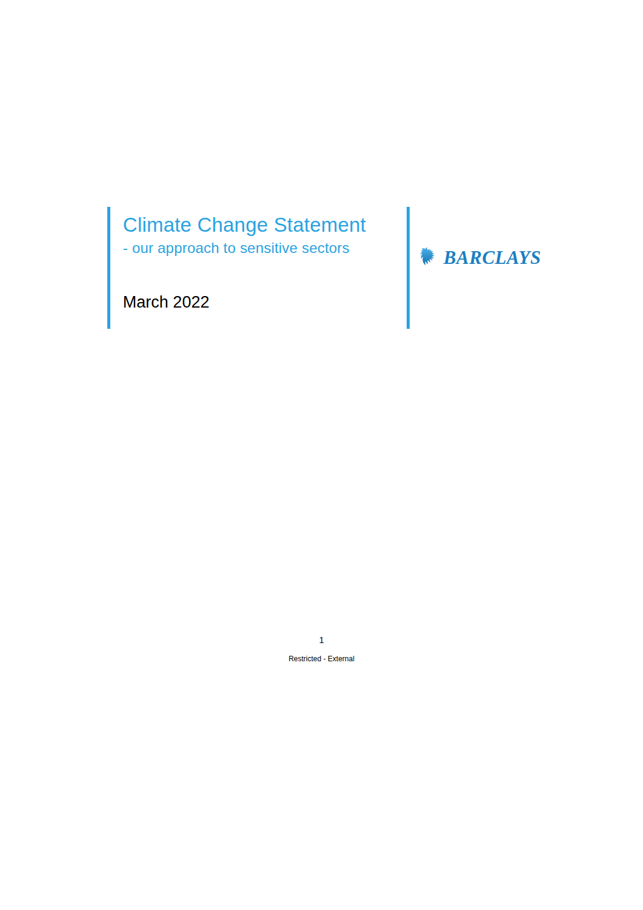Climate Change Statement- our approach to sensitive sectors
March 2022
BARCLAYS
1
Restricted - External